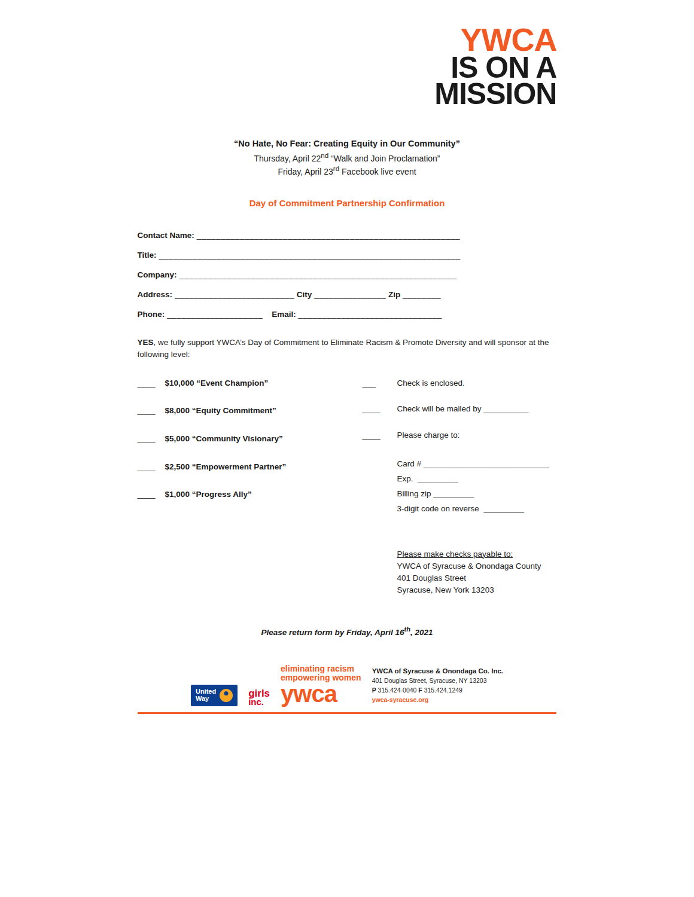YWCA IS ON A MISSION
“No Hate, No Fear: Creating Equity in Our Community”
Thursday, April 22nd “Walk and Join Proclamation”
Friday, April 23rd Facebook live event
Day of Commitment Partnership Confirmation
Contact Name: _______________________________________________________
Title: _______________________________________________________________
Company: __________________________________________________________
Address: _________________________ City _______________ Zip ________
Phone: ____________________ Email: ______________________________
YES, we fully support YWCA’s Day of Commitment to Eliminate Racism & Promote Diversity and will sponsor at the following level:
____$10,000 “Event Champion”
____$8,000 “Equity Commitment”
____$5,000 “Community Visionary”
____$2,500 “Empowerment Partner”
____$1,000 “Progress Ally”
___Check is enclosed.
____Check will be mailed by __________
____Please charge to:
Card # ____________________________
Exp. _________
Billing zip _________
3-digit code on reverse _________
Please make checks payable to:
YWCA of Syracuse & Onondaga County
401 Douglas Street
Syracuse, New York 13203
Please return form by Friday, April 16th, 2021
United
Way
girlsinc.
eliminating racism empowering women ywca
YWCA of Syracuse & Onondaga Co. Inc.
401 Douglas Street, Syracuse, NY 13203
P 315.424-0040 F 315.424.1249
ywca-syracuse.org